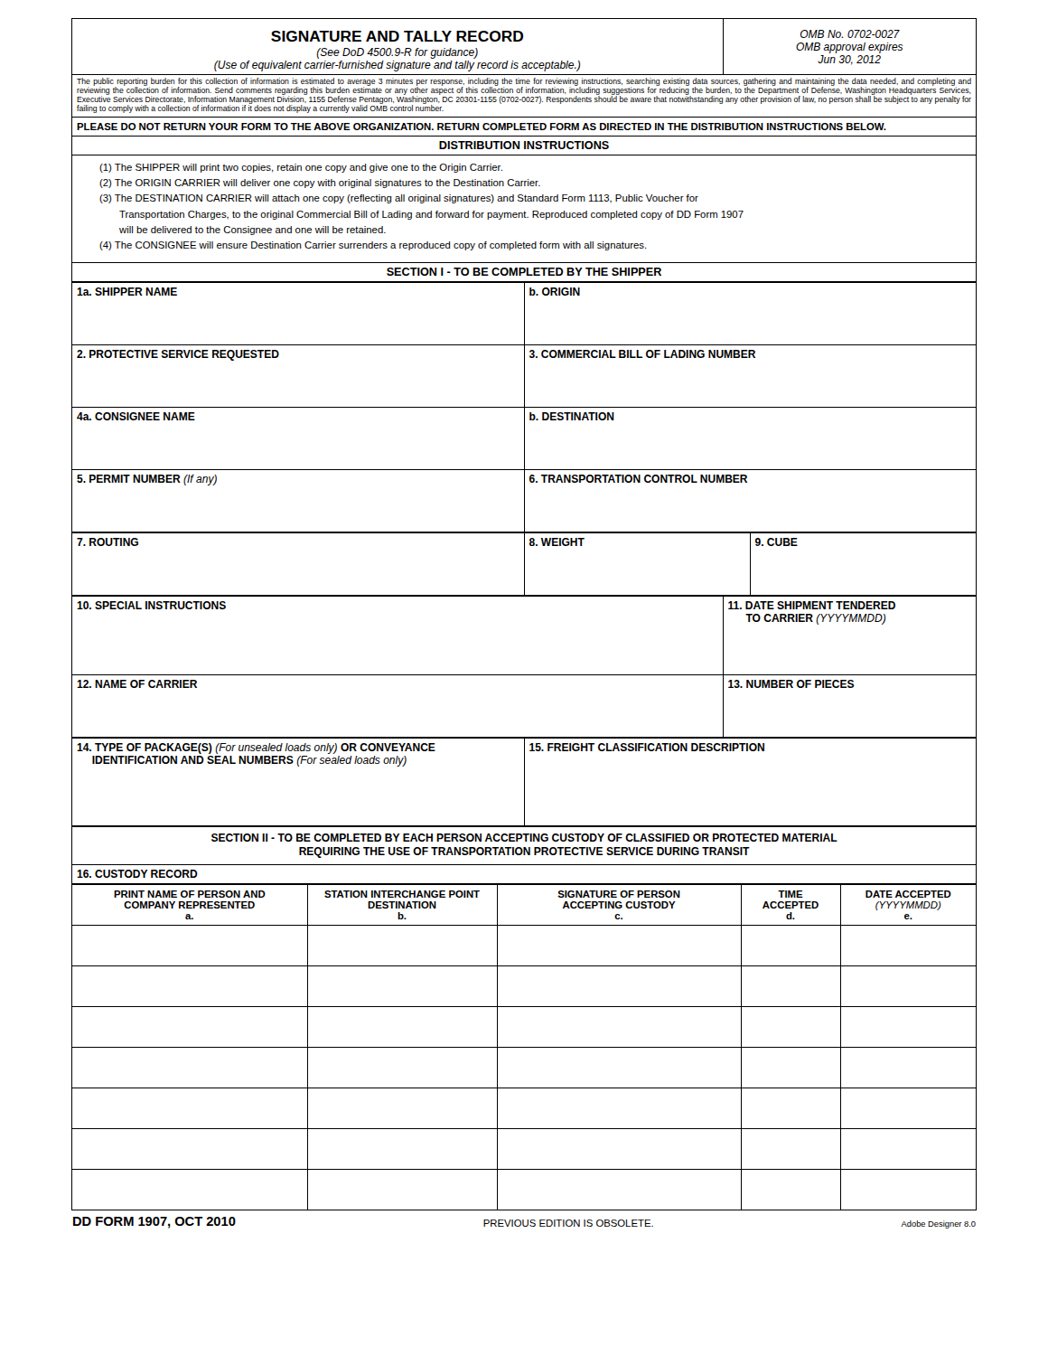| SIGNATURE AND TALLY RECORD (See DoD 4500.9-R for guidance) (Use of equivalent carrier-furnished signature and tally record is acceptable.) | OMB No. 0702-0027 OMB approval expires Jun 30, 2012 |
| The public reporting burden for this collection of information is estimated to average 3 minutes per response, including the time for reviewing instructions, searching existing data sources, gathering and maintaining the data needed, and completing and reviewing the collection of information. Send comments regarding this burden estimate or any other aspect of this collection of information, including suggestions for reducing the burden, to the Department of Defense, Washington Headquarters Services, Executive Services Directorate, Information Management Division, 1155 Defense Pentagon, Washington, DC 20301-1155 (0702-0027). Respondents should be aware that notwithstanding any other provision of law, no person shall be subject to any penalty for failing to comply with a collection of information if it does not display a currently valid OMB control number. |
| PLEASE DO NOT RETURN YOUR FORM TO THE ABOVE ORGANIZATION. RETURN COMPLETED FORM AS DIRECTED IN THE DISTRIBUTION INSTRUCTIONS BELOW. |
| DISTRIBUTION INSTRUCTIONS |
| (1) The SHIPPER will print two copies, retain one copy and give one to the Origin Carrier. (2) The ORIGIN CARRIER will deliver one copy with original signatures to the Destination Carrier. (3) The DESTINATION CARRIER will attach one copy (reflecting all original signatures) and Standard Form 1113, Public Voucher for Transportation Charges, to the original Commercial Bill of Lading and forward for payment. Reproduced completed copy of DD Form 1907 will be delivered to the Consignee and one will be retained. (4) The CONSIGNEE will ensure Destination Carrier surrenders a reproduced copy of completed form with all signatures. |
| SECTION I - TO BE COMPLETED BY THE SHIPPER |
| 1a. SHIPPER NAME | b. ORIGIN |
| 2. PROTECTIVE SERVICE REQUESTED | 3. COMMERCIAL BILL OF LADING NUMBER |
| 4a. CONSIGNEE NAME | b. DESTINATION |
| 5. PERMIT NUMBER (If any) | 6. TRANSPORTATION CONTROL NUMBER |
| 7. ROUTING | 8. WEIGHT | 9. CUBE |
| 10. SPECIAL INSTRUCTIONS | 11. DATE SHIPMENT TENDERED TO CARRIER (YYYYMMDD) |
| 12. NAME OF CARRIER | 13. NUMBER OF PIECES |
| 14. TYPE OF PACKAGE(S) (For unsealed loads only) OR CONVEYANCE IDENTIFICATION AND SEAL NUMBERS (For sealed loads only) | 15. FREIGHT CLASSIFICATION DESCRIPTION |
| SECTION II - TO BE COMPLETED BY EACH PERSON ACCEPTING CUSTODY OF CLASSIFIED OR PROTECTED MATERIAL REQUIRING THE USE OF TRANSPORTATION PROTECTIVE SERVICE DURING TRANSIT |
| 16. CUSTODY RECORD |
| PRINT NAME OF PERSON AND COMPANY REPRESENTED a. | STATION INTERCHANGE POINT DESTINATION b. | SIGNATURE OF PERSON ACCEPTING CUSTODY c. | TIME ACCEPTED d. | DATE ACCEPTED (YYYYMMDD) e. |
| --- | --- | --- | --- | --- |
DD FORM 1907, OCT 2010
PREVIOUS EDITION IS OBSOLETE.
Adobe Designer 8.0